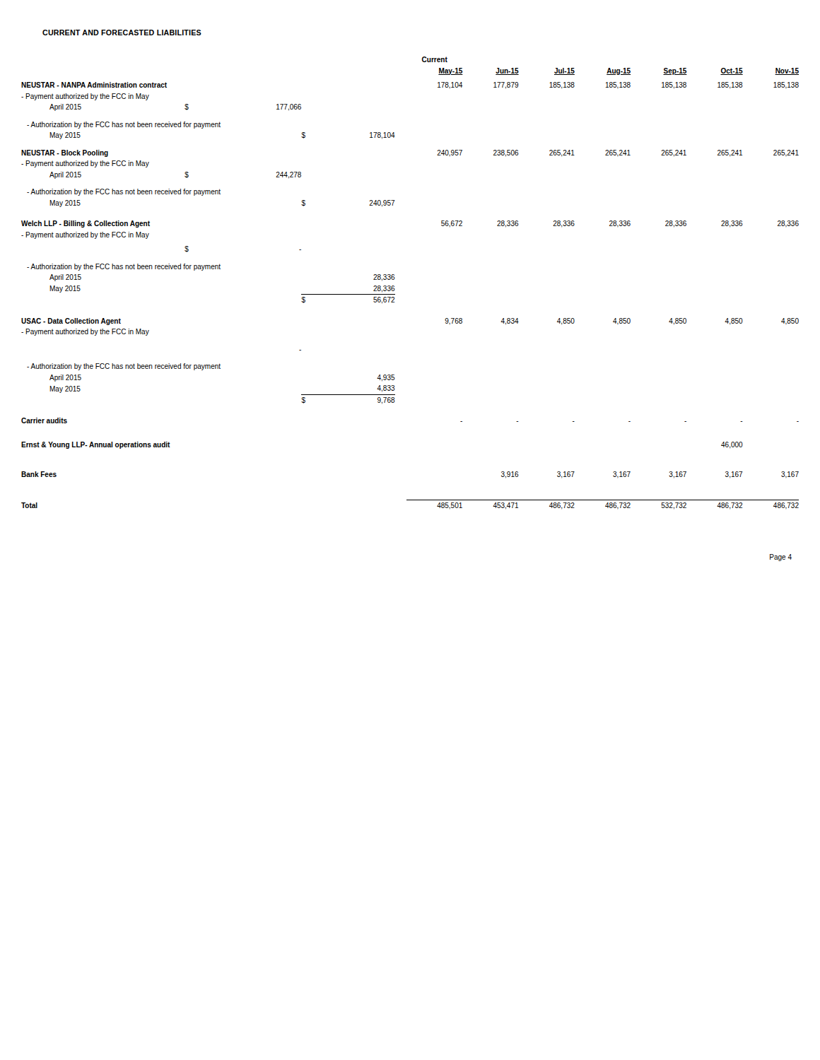CURRENT AND FORECASTED LIABILITIES
| | Current | |
| | May-15 | Jun-15 | Jul-15 | Aug-15 | Sep-15 | Oct-15 | Nov-15 |
| NEUSTAR - NANPA Administration contract | 178,104 | 177,879 | 185,138 | 185,138 | 185,138 | 185,138 | 185,138 |
| - Payment authorized by the FCC in May | |
| April 2015 | $ | 177,066 | |
| - Authorization by the FCC has not been received for payment | |
| May 2015 | | $ | 178,104 | |
| NEUSTAR - Block Pooling | 240,957 | 238,506 | 265,241 | 265,241 | 265,241 | 265,241 | 265,241 |
| - Payment authorized by the FCC in May | |
| April 2015 | $ | 244,278 | |
| - Authorization by the FCC has not been received for payment | |
| May 2015 | | $ | 240,957 | |
| Welch LLP - Billing & Collection Agent | 56,672 | 28,336 | 28,336 | 28,336 | 28,336 | 28,336 | 28,336 |
| - Payment authorized by the FCC in May | |
| | $ | - | |
| - Authorization by the FCC has not been received for payment | |
| April 2015 | | | 28,336 | |
| May 2015 | | | 28,336 | |
| | $ | 56,672 | |
| USAC - Data Collection Agent | 9,768 | 4,834 | 4,850 | 4,850 | 4,850 | 4,850 | 4,850 |
| - Payment authorized by the FCC in May | |
| | - | |
| - Authorization by the FCC has not been received for payment | |
| April 2015 | | | 4,935 | |
| May 2015 | | | 4,833 | |
| | $ | 9,768 | |
| Carrier audits | - | - | - | - | - | - | - |
| Ernst & Young LLP- Annual operations audit | | 46,000 | |
| Bank Fees | | 3,916 | 3,167 | 3,167 | 3,167 | 3,167 | 3,167 |
| Total | 485,501 | 453,471 | 486,732 | 486,732 | 532,732 | 486,732 | 486,732 |
Page 4